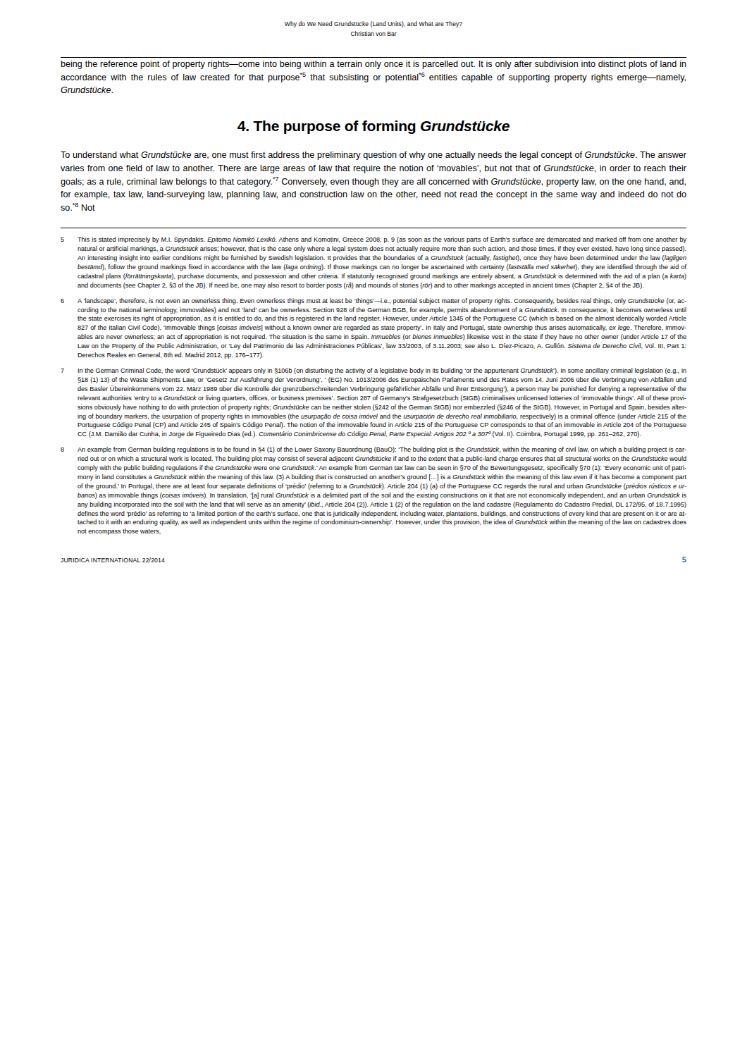Why do We Need Grundstücke (Land Units), and What are They?
Christian von Bar
being the reference point of property rights—come into being within a terrain only once it is parcelled out. It is only after subdivision into distinct plots of land in accordance with the rules of law created for that purpose*5 that subsisting or potential*6 entities capable of supporting property rights emerge—namely, Grundstücke.
4. The purpose of forming Grundstücke
To understand what Grundstücke are, one must first address the preliminary question of why one actually needs the legal concept of Grundstücke. The answer varies from one field of law to another. There are large areas of law that require the notion of ‘movables’, but not that of Grundstücke, in order to reach their goals; as a rule, criminal law belongs to that category.*7 Conversely, even though they are all concerned with Grundstücke, property law, on the one hand, and, for example, tax law, land-surveying law, planning law, and construction law on the other, need not read the concept in the same way and indeed do not do so.*8 Not
5
This is stated imprecisely by M.I. Spyridakis. Epitomo Nomikó Lexikó. Athens and Komotini, Greece 2008, p. 9 (as soon as the various parts of Earth’s surface are demarcated and marked off from one another by natural or artificial markings, a Grundstück arises; however, that is the case only where a legal system does not actually require more than such action, and those times, if they ever existed, have long since passed). An interesting insight into earlier conditions might be furnished by Swedish legislation. It provides that the boundaries of a Grundstück (actually, fastighet), once they have been determined under the law (lagligen bestämd), follow the ground markings fixed in accordance with the law (laga ordning). If those markings can no longer be ascertained with certainty (fastställa med säkerhet), they are identified through the aid of cadastral plans (förrättningskarta), purchase documents, and possession and other criteria. If statutorily recognised ground markings are entirely absent, a Grundstück is determined with the aid of a plan (a karta) and documents (see Chapter 2, §3 of the JB). If need be, one may also resort to border posts (rå) and mounds of stones (rör) and to other markings accepted in ancient times (Chapter 2, §4 of the JB).
6
A ‘landscape’, therefore, is not even an ownerless thing. Even ownerless things must at least be ‘things’—i.e., potential subject matter of property rights. Consequently, besides real things, only Grundstücke (or, according to the national terminology, immovables) and not ‘land’ can be ownerless. Section 928 of the German BGB, for example, permits abandonment of a Grundstück. In consequence, it becomes ownerless until the state exercises its right of appropriation, as it is entitled to do, and this is registered in the land register. However, under Article 1345 of the Portuguese CC (which is based on the almost identically worded Article 827 of the Italian Civil Code), ‘immovable things [coisas imóveis] without a known owner are regarded as state property’. In Italy and Portugal, state ownership thus arises automatically, ex lege. Therefore, immovables are never ownerless; an act of appropriation is not required. The situation is the same in Spain. Inmuebles (or bienes inmuebles) likewise vest in the state if they have no other owner (under Article 17 of the Law on the Property of the Public Administration, or ‘Ley del Patrimonio de las Administraciones Públicas’, law 33/2003, of 3.11.2003; see also L. Díez-Picazo, A. Gullón. Sistema de Derecho Civil, Vol. III, Part 1: Derechos Reales en General, 8th ed. Madrid 2012, pp. 176–177).
7
In the German Criminal Code, the word ‘Grundstück’ appears only in §106b (on disturbing the activity of a legislative body in its building ‘or the appurtenant Grundstück’). In some ancillary criminal legislation (e.g., in §18 (1) 13) of the Waste Shipments Law, or ‘Gesetz zur Ausführung der Verordnung’, ‘ (EG) No. 1013/2006 des Europäischen Parlaments und des Rates vom 14. Juni 2006 über die Verbringung von Abfällen und des Basler Übereinkommens vom 22. März 1989 über die Kontrolle der grenzüberschreitenden Verbringung gefährlicher Abfälle und ihrer Entsorgung’), a person may be punished for denying a representative of the relevant authorities ‘entry to a Grundstück or living quarters, offices, or business premises’. Section 287 of Germany’s Strafgesetzbuch (StGB) criminalises unlicensed lotteries of ‘immovable things’. All of these provisions obviously have nothing to do with protection of property rights; Grundstücke can be neither stolen (§242 of the German StGB) nor embezzled (§246 of the StGB). However, in Portugal and Spain, besides altering of boundary markers, the usurpation of property rights in immovables (the usurpação de coisa imóvel and the usurpación de derecho real inmobiliario, respectively) is a criminal offence (under Article 215 of the Portuguese Código Penal (CP) and Article 245 of Spain’s Código Penal). The notion of the immovable found in Article 215 of the Portuguese CP corresponds to that of an immovable in Article 204 of the Portuguese CC (J.M. Damião dar Cunha, in Jorge de Figueiredo Dias (ed.). Comentário Conimbricense do Código Penal, Parte Especial: Artigos 202.º a 307º (Vol. II). Coimbra, Portugal 1999, pp. 261–262, 270).
8
An example from German building regulations is to be found in §4 (1) of the Lower Saxony Bauordnung (BauO): ‘The building plot is the Grundstück, within the meaning of civil law, on which a building project is carried out or on which a structural work is located. The building plot may consist of several adjacent Grundstücke if and to the extent that a public-land charge ensures that all structural works on the Grundstücke would comply with the public building regulations if the Grundstücke were one Grundstück.’ An example from German tax law can be seen in §70 of the Bewertungsgesetz, specifically §70 (1): ‘Every economic unit of patrimony in land constitutes a Grundstück within the meaning of this law. (3) A building that is constructed on another’s ground […] is a Grundstück within the meaning of this law even if it has become a component part of the ground.’ In Portugal, there are at least four separate definitions of ‘prédio’ (referring to a Grundstück). Article 204 (1) (a) of the Portuguese CC regards the rural and urban Grundstücke (prédios rústicos e urbanos) as immovable things (coisas imóveis). In translation, ‘[a] rural Grundstück is a delimited part of the soil and the existing constructions on it that are not economically independent, and an urban Grundstück is any building incorporated into the soil with the land that will serve as an amenity’ (ibid., Article 204 (2)). Article 1 (2) of the regulation on the land cadastre (Regulamento do Cadastro Predial, DL 172/95, of 18.7.1995) defines the word ‘prédio’ as referring to ‘a limited portion of the earth’s surface, one that is juridically independent, including water, plantations, buildings, and constructions of every kind that are present on it or are attached to it with an enduring quality, as well as independent units within the regime of condominium-ownership’. However, under this provision, the idea of Grundstück within the meaning of the law on cadastres does not encompass those waters,
JURIDICA INTERNATIONAL 22/2014
5